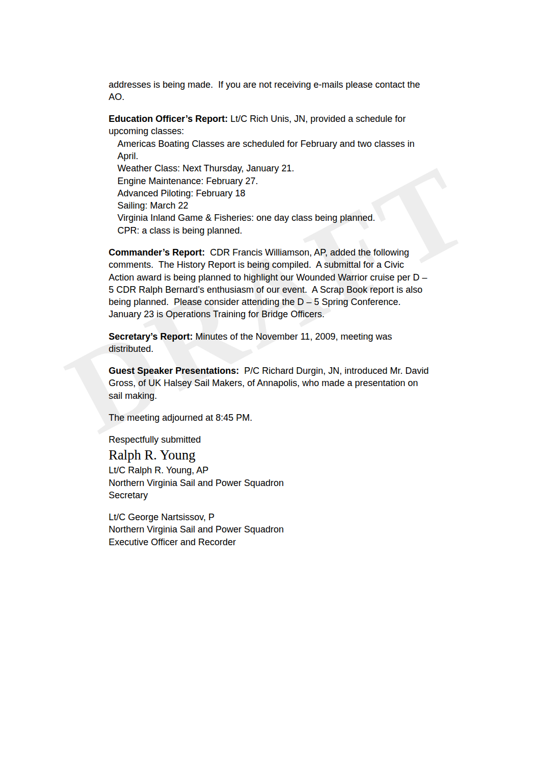DRAFT
addresses is being made. If you are not receiving e-mails please contact the AO.
Education Officer’s Report: Lt/C Rich Unis, JN, provided a schedule for upcoming classes:
Americas Boating Classes are scheduled for February and two classes in April.
Weather Class: Next Thursday, January 21.
Engine Maintenance: February 27.
Advanced Piloting: February 18
Sailing: March 22
Virginia Inland Game & Fisheries: one day class being planned.
CPR: a class is being planned.
Commander’s Report: CDR Francis Williamson, AP, added the following comments. The History Report is being compiled. A submittal for a Civic Action award is being planned to highlight our Wounded Warrior cruise per D – 5 CDR Ralph Bernard’s enthusiasm of our event. A Scrap Book report is also being planned. Please consider attending the D – 5 Spring Conference. January 23 is Operations Training for Bridge Officers.
Secretary’s Report: Minutes of the November 11, 2009, meeting was distributed.
Guest Speaker Presentations: P/C Richard Durgin, JN, introduced Mr. David Gross, of UK Halsey Sail Makers, of Annapolis, who made a presentation on sail making.
The meeting adjourned at 8:45 PM.
Respectfully submitted
Ralph R. Young
Lt/C Ralph R. Young, AP
Northern Virginia Sail and Power Squadron
Secretary
Lt/C George Nartsissov, P
Northern Virginia Sail and Power Squadron
Executive Officer and Recorder